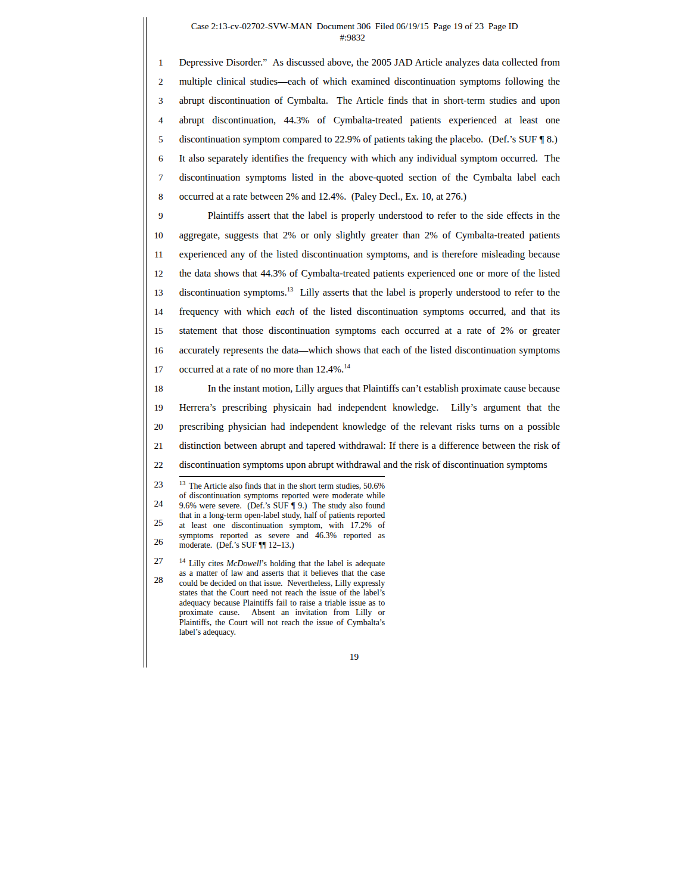Case 2:13-cv-02702-SVW-MAN Document 306 Filed 06/19/15 Page 19 of 23 Page ID
#:9832
1
2
3
4
5
6
7
8
9
10
11
12
13
14
15
16
17
18
19
20
21
22
23
24
25
26
27
28
Depressive Disorder.” As discussed above, the 2005 JAD Article analyzes data collected from multiple clinical studies—each of which examined discontinuation symptoms following the abrupt discontinuation of Cymbalta. The Article finds that in short-term studies and upon abrupt discontinuation, 44.3% of Cymbalta-treated patients experienced at least one discontinuation symptom compared to 22.9% of patients taking the placebo. (Def.’s SUF ¶ 8.) It also separately identifies the frequency with which any individual symptom occurred. The discontinuation symptoms listed in the above-quoted section of the Cymbalta label each occurred at a rate between 2% and 12.4%. (Paley Decl., Ex. 10, at 276.)
Plaintiffs assert that the label is properly understood to refer to the side effects in the aggregate, suggests that 2% or only slightly greater than 2% of Cymbalta-treated patients experienced any of the listed discontinuation symptoms, and is therefore misleading because the data shows that 44.3% of Cymbalta-treated patients experienced one or more of the listed discontinuation symptoms.13 Lilly asserts that the label is properly understood to refer to the frequency with which each of the listed discontinuation symptoms occurred, and that its statement that those discontinuation symptoms each occurred at a rate of 2% or greater accurately represents the data—which shows that each of the listed discontinuation symptoms occurred at a rate of no more than 12.4%.14
In the instant motion, Lilly argues that Plaintiffs can’t establish proximate cause because Herrera’s prescribing physicain had independent knowledge. Lilly’s argument that the prescribing physician had independent knowledge of the relevant risks turns on a possible distinction between abrupt and tapered withdrawal: If there is a difference between the risk of discontinuation symptoms upon abrupt withdrawal and the risk of discontinuation symptoms
13 The Article also finds that in the short term studies, 50.6% of discontinuation symptoms reported were moderate while 9.6% were severe. (Def.’s SUF ¶ 9.) The study also found that in a long-term open-label study, half of patients reported at least one discontinuation symptom, with 17.2% of symptoms reported as severe and 46.3% reported as moderate. (Def.’s SUF ¶¶ 12–13.)
14 Lilly cites McDowell’s holding that the label is adequate as a matter of law and asserts that it believes that the case could be decided on that issue. Nevertheless, Lilly expressly states that the Court need not reach the issue of the label’s adequacy because Plaintiffs fail to raise a triable issue as to proximate cause. Absent an invitation from Lilly or Plaintiffs, the Court will not reach the issue of Cymbalta’s label’s adequacy.
19